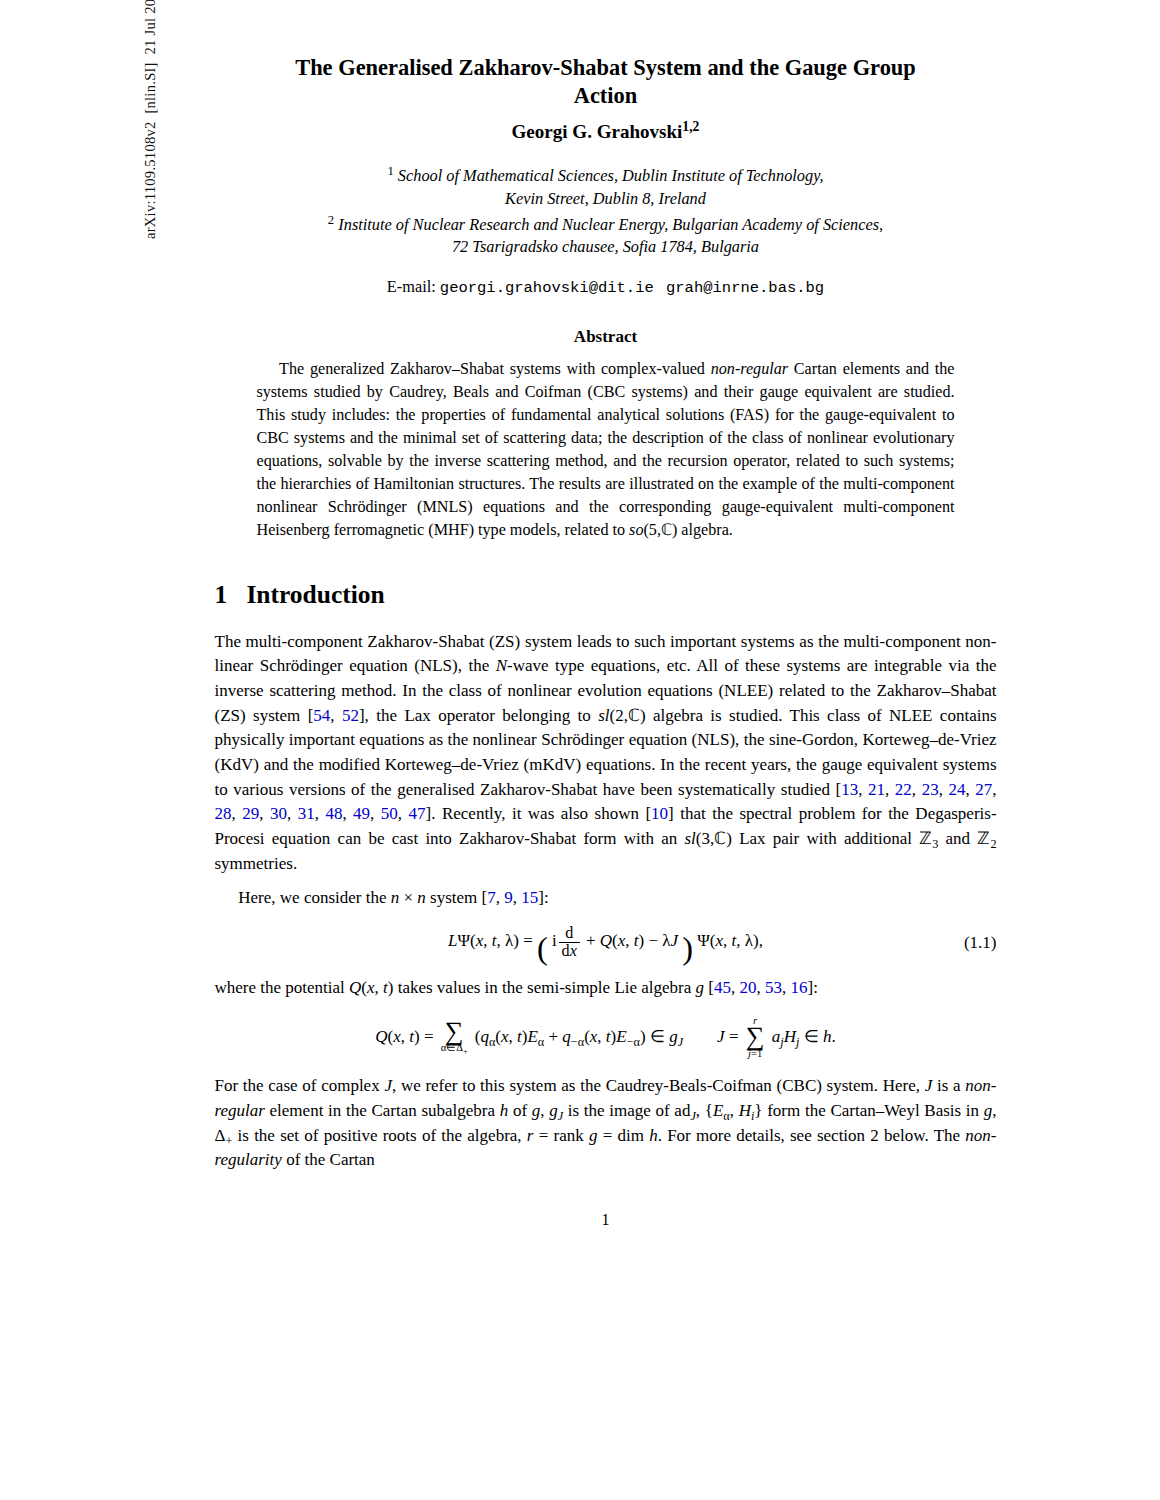arXiv:1109.5108v2 [nlin.SI] 21 Jul 2012
The Generalised Zakharov-Shabat System and the Gauge Group
Action
Georgi G. Grahovski1,2
1 School of Mathematical Sciences, Dublin Institute of Technology,
Kevin Street, Dublin 8, Ireland
2 Institute of Nuclear Research and Nuclear Energy, Bulgarian Academy of Sciences,
72 Tsarigradsko chausee, Sofia 1784, Bulgaria
E-mail: georgi.grahovski@dit.ie grah@inrne.bas.bg
Abstract
The generalized Zakharov–Shabat systems with complex-valued non-regular Cartan elements and the systems studied by Caudrey, Beals and Coifman (CBC systems) and their gauge equivalent are studied. This study includes: the properties of fundamental analytical solutions (FAS) for the gauge-equivalent to CBC systems and the minimal set of scattering data; the description of the class of nonlinear evolutionary equations, solvable by the inverse scattering method, and the recursion operator, related to such systems; the hierarchies of Hamiltonian structures. The results are illustrated on the example of the multi-component nonlinear Schrödinger (MNLS) equations and the corresponding gauge-equivalent multi-component Heisenberg ferromagnetic (MHF) type models, related to so(5,ℂ) algebra.
1 Introduction
The multi-component Zakharov-Shabat (ZS) system leads to such important systems as the multi-component non-linear Schrödinger equation (NLS), the N-wave type equations, etc. All of these systems are integrable via the inverse scattering method. In the class of nonlinear evolution equations (NLEE) related to the Zakharov–Shabat (ZS) system [54, 52], the Lax operator belonging to sl(2,ℂ) algebra is studied. This class of NLEE contains physically important equations as the nonlinear Schrödinger equation (NLS), the sine-Gordon, Korteweg–de-Vriez (KdV) and the modified Korteweg–de-Vriez (mKdV) equations. In the recent years, the gauge equivalent systems to various versions of the generalised Zakharov-Shabat have been systematically studied [13, 21, 22, 23, 24, 27, 28, 29, 30, 31, 48, 49, 50, 47]. Recently, it was also shown [10] that the spectral problem for the Degasperis-Procesi equation can be cast into Zakharov-Shabat form with an sl(3,ℂ) Lax pair with additional ℤ3 and ℤ2 symmetries.
Here, we consider the n × n system [7, 9, 15]:
LΨ(x, t, λ) = ( iddx + Q(x, t) − λJ ) Ψ(x, t, λ), (1.1)
where the potential Q(x, t) takes values in the semi-simple Lie algebra g [45, 20, 53, 16]:
Q(x, t) = ∑α∈Δ+ (qα(x, t)Eα + q−α(x, t)E−α) ∈ gJ J = r∑j=1 ajHj ∈ h.
For the case of complex J, we refer to this system as the Caudrey-Beals-Coifman (CBC) system. Here, J is a non-regular element in the Cartan subalgebra h of g, gJ is the image of adJ, {Eα, Hi} form the Cartan–Weyl Basis in g, Δ+ is the set of positive roots of the algebra, r = rank g = dim h. For more details, see section 2 below. The non-regularity of the Cartan
1